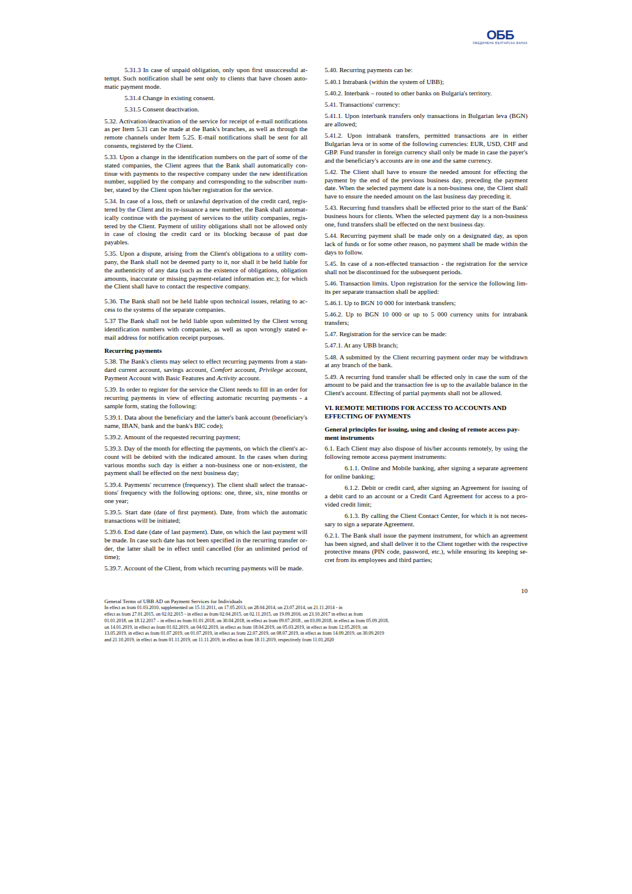ОББ
ОБЕДИНЕНА БЪЛГАРСКА БАНКА
5.31.3 In case of unpaid obligation, only upon first unsuccessful attempt. Such notification shall be sent only to clients that have chosen automatic payment mode.
5.31.4 Change in existing consent.
5.31.5 Consent deactivation.
5.32. Activation/deactivation of the service for receipt of e-mail notifications as per Item 5.31 can be made at the Bank's branches, as well as through the remote channels under Item 5.25. E-mail notifications shall be sent for all consents, registered by the Client.
5.33. Upon a change in the identification numbers on the part of some of the stated companies, the Client agrees that the Bank shall automatically continue with payments to the respective company under the new identification number, supplied by the company and corresponding to the subscriber number, stated by the Client upon his/her registration for the service.
5.34. In case of a loss, theft or unlawful deprivation of the credit card, registered by the Client and its re-issuance a new number, the Bank shall automatically continue with the payment of services to the utility companies, registered by the Client. Payment of utility obligations shall not be allowed only in case of closing the credit card or its blocking because of past due payables.
5.35. Upon a dispute, arising from the Client's obligations to a utility company, the Bank shall not be deemed party to it, nor shall it be held liable for the authenticity of any data (such as the existence of obligations, obligation amounts, inaccurate or missing payment-related information etc.); for which the Client shall have to contact the respective company.
5.36. The Bank shall not be held liable upon technical issues, relating to access to the systems of the separate companies.
5.37 The Bank shall not be held liable upon submitted by the Client wrong identification numbers with companies, as well as upon wrongly stated e-mail address for notification receipt purposes.
Recurring payments
5.38. The Bank's clients may select to effect recurring payments from a standard current account, savings account, Comfort account, Privilege account, Payment Account with Basic Features and Activity account.
5.39. In order to register for the service the Client needs to fill in an order for recurring payments in view of effecting automatic recurring payments - a sample form, stating the following:
5.39.1. Data about the beneficiary and the latter's bank account (beneficiary's name, IBAN, bank and the bank's BIC code);
5.39.2. Amount of the requested recurring payment;
5.39.3. Day of the month for effecting the payments, on which the client's account will be debited with the indicated amount. In the cases when during various months such day is either a non-business one or non-existent, the payment shall be effected on the next business day;
5.39.4. Payments' recurrence (frequency). The client shall select the transactions' frequency with the following options: one, three, six, nine months or one year;
5.39.5. Start date (date of first payment). Date, from which the automatic transactions will be initiated;
5.39.6. End date (date of last payment). Date, on which the last payment will be made. In case such date has not been specified in the recurring transfer order, the latter shall be in effect until cancelled (for an unlimited period of time);
5.39.7. Account of the Client, from which recurring payments will be made.
5.40. Recurring payments can be:
5.40.1 Intrabank (within the system of UBB);
5.40.2. Interbank – routed to other banks on Bulgaria's territory.
5.41. Transactions' currency:
5.41.1. Upon interbank transfers only transactions in Bulgarian leva (BGN) are allowed;
5.41.2. Upon intrabank transfers, permitted transactions are in either Bulgarian leva or in some of the following currencies: EUR, USD, CHF and GBP. Fund transfer in foreign currency shall only be made in case the payer's and the beneficiary's accounts are in one and the same currency.
5.42. The Client shall have to ensure the needed amount for effecting the payment by the end of the previous business day, preceding the payment date. When the selected payment date is a non-business one, the Client shall have to ensure the needed amount on the last business day preceding it.
5.43. Recurring fund transfers shall be effected prior to the start of the Bank' business hours for clients. When the selected payment day is a non-business one, fund transfers shall be effected on the next business day.
5.44. Recurring payment shall be made only on a designated day, as upon lack of funds or for some other reason, no payment shall be made within the days to follow.
5.45. In case of a non-effected transaction - the registration for the service shall not be discontinued for the subsequent periods.
5.46. Transaction limits. Upon registration for the service the following limits per separate transaction shall be applied:
5.46.1. Up to BGN 10 000 for interbank transfers;
5.46.2. Up to BGN 10 000 or up to 5 000 currency units for intrabank transfers;
5.47. Registration for the service can be made:
5.47.1. At any UBB branch;
5.48. A submitted by the Client recurring payment order may be withdrawn at any branch of the bank.
5.49. A recurring fund transfer shall be effected only in case the sum of the amount to be paid and the transaction fee is up to the available balance in the Client's account. Effecting of partial payments shall not be allowed.
VI. REMOTE METHODS FOR ACCESS TO ACCOUNTS AND EFFECTING OF PAYMENTS
General principles for issuing, using and closing of remote access payment instruments
6.1. Each Client may also dispose of his/her accounts remotely, by using the following remote access payment instruments:
6.1.1. Online and Mobile banking, after signing a separate agreement for online banking;
6.1.2. Debit or credit card, after signing an Agreement for issuing of a debit card to an account or a Credit Card Agreement for access to a provided credit limit;
6.1.3. By calling the Client Contact Center, for which it is not necessary to sign a separate Agreement.
6.2.1. The Bank shall issue the payment instrument, for which an agreement has been signed, and shall deliver it to the Client together with the respective protective means (PIN code, password, etc.), while ensuring its keeping secret from its employees and third parties;
10
General Terms of UBB AD on Payment Services for Individuals
In effect as from 01.03.2010, supplemented on 15.11.2011, on 17.05.2013, on 28.04.2014, on 23.07.2014, on 21.11.2014 - in
effect as from 27.01.2015, on 02.02.2015 - in effect as from 02.04.2015, on 02.11.2015, on 19.09.2016, on 23.10.2017 in effect as from
01.01.2018, on 18.12.2017 – in effect as from 01.01.2018, on 30.04.2018, in effect as from 09.07.2018., on 03.09.2018, in effect as from 05.09.2018,
on 14.01.2019, in effect as from 01.02.2019, on 04.02.2019, in effect as from 18.04.2019, on 05.03.2019, in effect as from 12.05.2019, on
13.05.2019, in effect as from 01.07.2019, on 01.07.2019, in effect as from 22.07.2019, on 08.07.2019, in effect as from 14.09.2019, on 30.09.2019
and 21.10.2019, in effect as from 01.11.2019, on 11.11.2019, in effect as from 18.11.2019, respectively from 11.01,2020